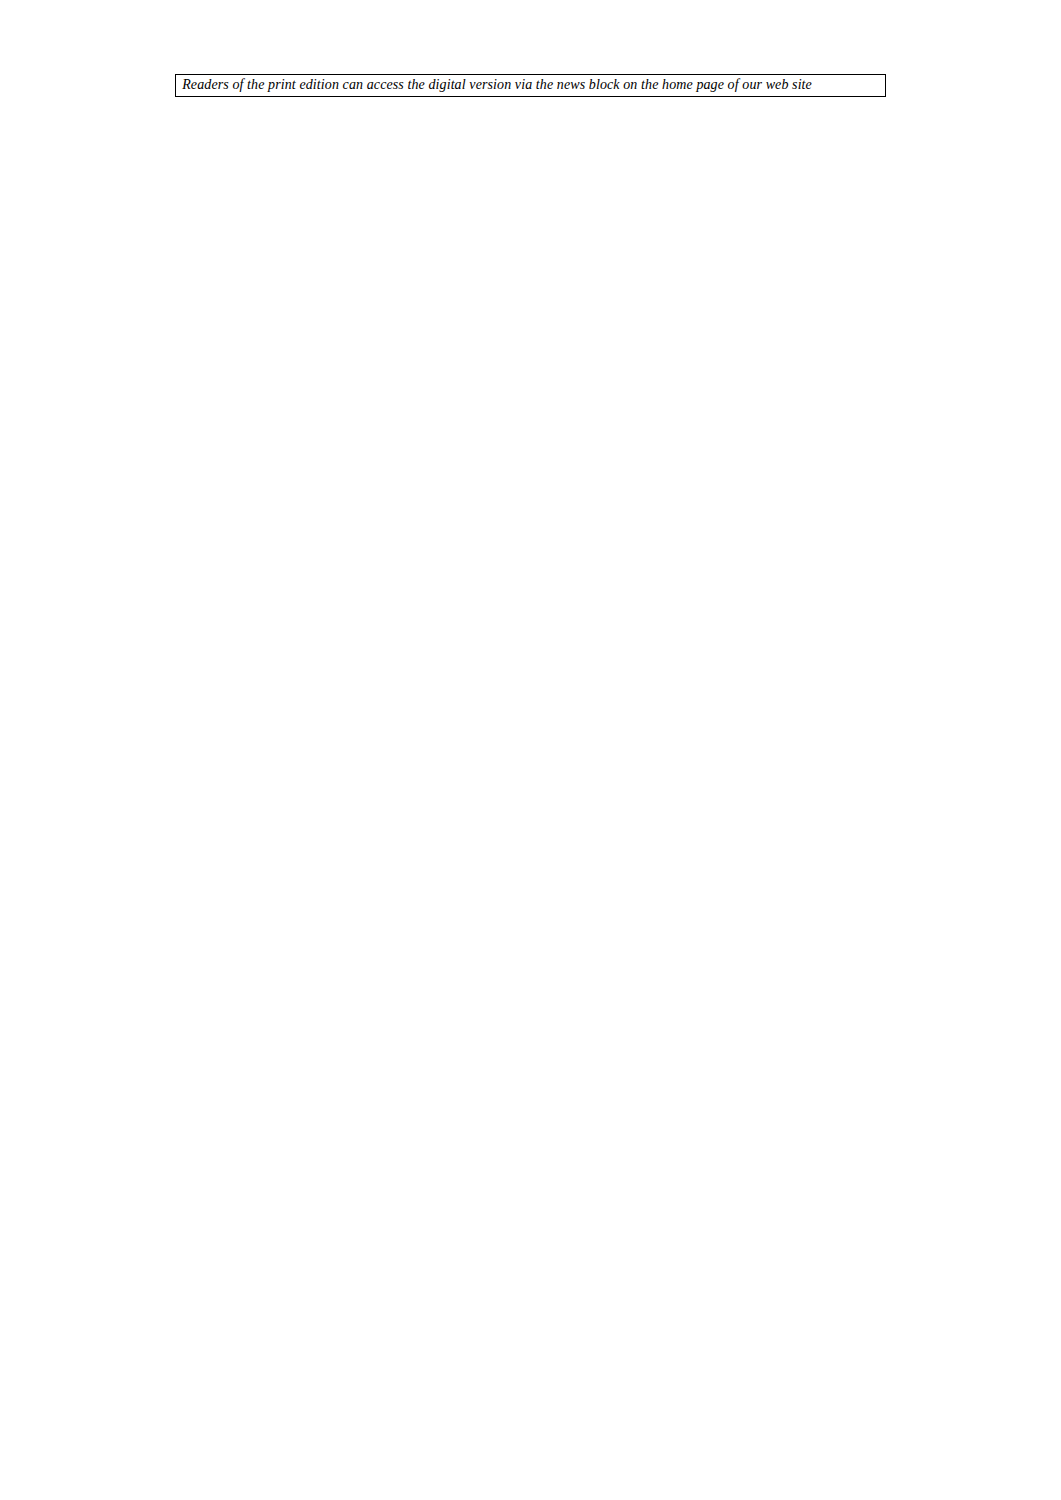Readers of the print edition can access the digital version via the news block on the home page of our web site